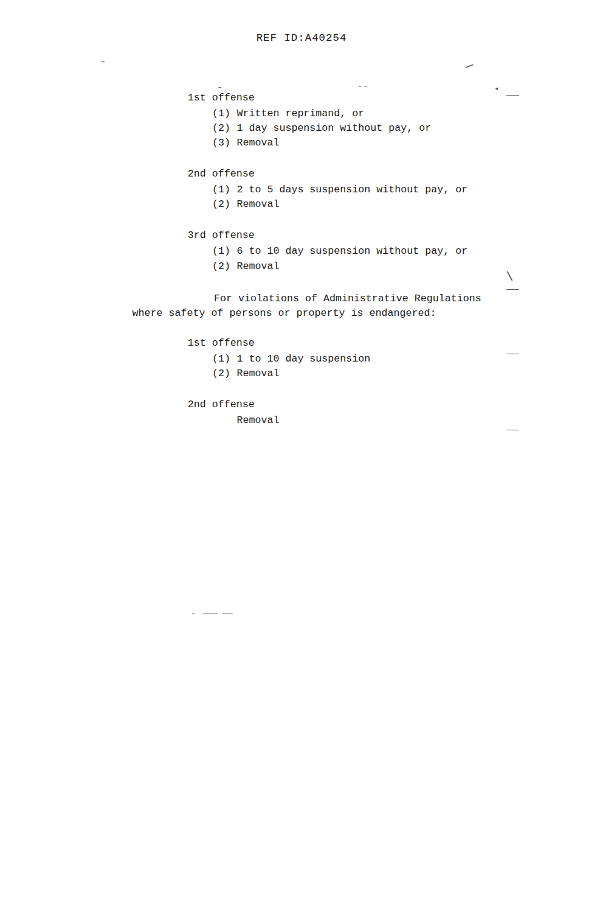REF ID:A40254
- - -- — ◂
1st offense
(1) Written reprimand, or
(2) 1 day suspension without pay, or
(3) Removal
2nd offense
(1) 2 to 5 days suspension without pay, or
(2) Removal
3rd offense
(1) 6 to 10 day suspension without pay, or
(2) Removal
For violations of Administrative Regulations where safety of persons or property is endangered:
1st offense
(1) 1 to 10 day suspension
(2) Removal
2nd offense
Removal
\
-——— ——